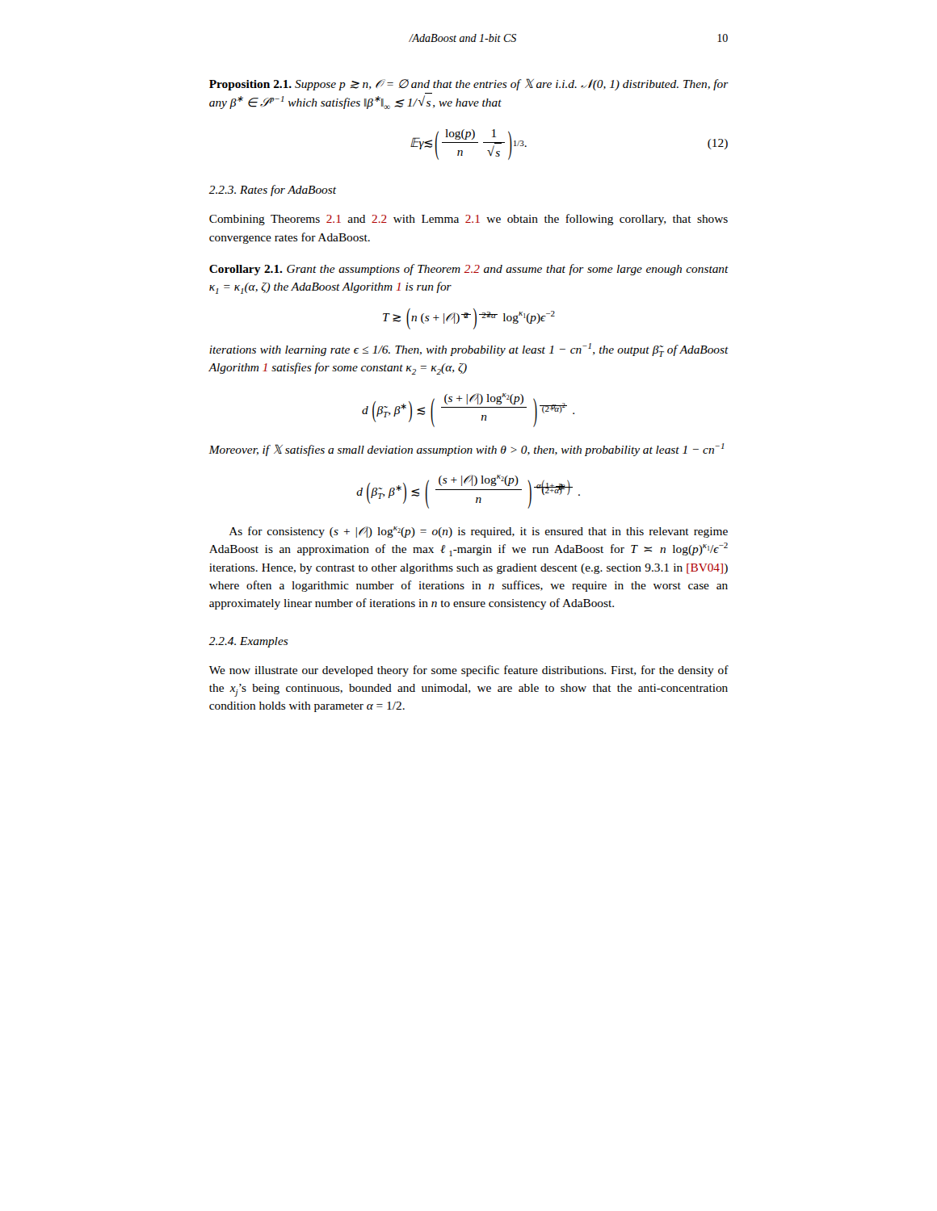/AdaBoost and 1-bit CS 10
Proposition 2.1. Suppose p ≳ n, 𝒪 = ∅ and that the entries of 𝕏 are i.i.d. 𝒩(0, 1) distributed. Then, for any β∗ ∈ 𝒮p−1 which satisfies ‖β∗‖∞ ≲ 1/s, we have that
𝔼γ ≲ ( log(p) n 1 s ) 1/3. (12)
2.2.3. Rates for AdaBoost
Combining Theorems 2.1 and 2.2 with Lemma 2.1 we obtain the following corollary, that shows convergence rates for AdaBoost.
Corollary 2.1. Grant the assumptions of Theorem 2.2 and assume that for some large enough constant κ1 = κ1(α, ζ) the AdaBoost Algorithm 1 is run for
T ≳ (n (s + |𝒪|)α 2) 22+α log κ1(p)ϵ−2
iterations with learning rate ϵ ≤ 1/6. Then, with probability at least 1 − cn−1, the output β̃T of AdaBoost Algorithm 1 satisfies for some constant κ2 = κ2(α, ζ)
d (β̃T, β∗) ≲ ( (s + |𝒪|) log κ2(p) n ) α(2+α)2 .
Moreover, if 𝕏 satisfies a small deviation assumption with θ > 0, then, with probability at least 1 − cn−1
d (β̃T, β∗) ≲ ( (s + |𝒪|) log κ2(p) n ) α(1+2 θ)(2+α)2 .
As for consistency (s + |𝒪|) logκ2(p) = o(n) is required, it is ensured that in this relevant regime AdaBoost is an approximation of the max ℓ1-margin if we run AdaBoost for T ≍ n log(p)κ1/ϵ−2 iterations. Hence, by contrast to other algorithms such as gradient descent (e.g. section 9.3.1 in [BV04]) where often a logarithmic number of iterations in n suffices, we require in the worst case an approximately linear number of iterations in n to ensure consistency of AdaBoost.
2.2.4. Examples
We now illustrate our developed theory for some specific feature distributions. First, for the density of the xj’s being continuous, bounded and unimodal, we are able to show that the anti-concentration condition holds with parameter α = 1/2.